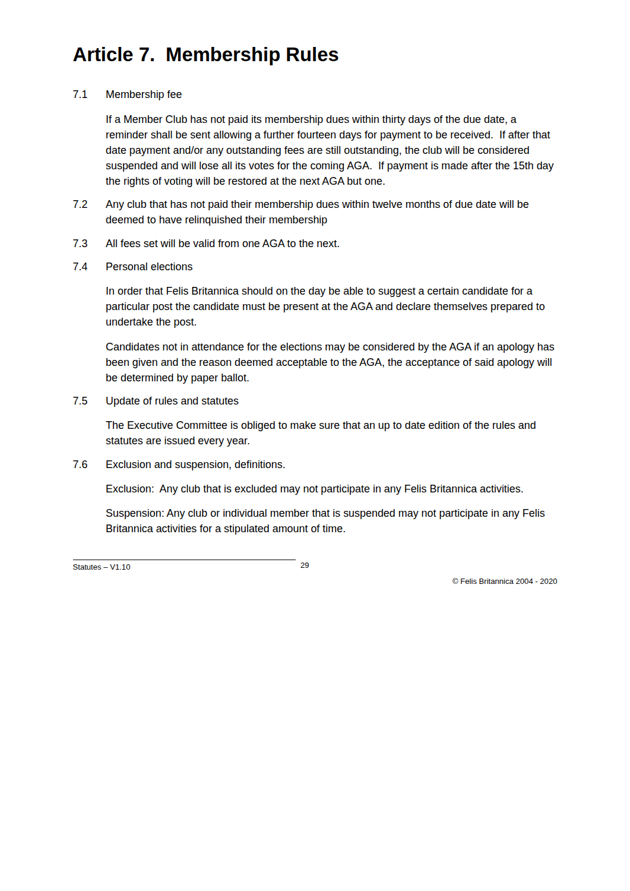Article 7. Membership Rules
7.1
Membership fee
If a Member Club has not paid its membership dues within thirty days of the due date, a reminder shall be sent allowing a further fourteen days for payment to be received. If after that date payment and/or any outstanding fees are still outstanding, the club will be considered suspended and will lose all its votes for the coming AGA. If payment is made after the 15th day the rights of voting will be restored at the next AGA but one.
7.2
Any club that has not paid their membership dues within twelve months of due date will be deemed to have relinquished their membership
7.3
All fees set will be valid from one AGA to the next.
7.4
Personal elections
In order that Felis Britannica should on the day be able to suggest a certain candidate for a particular post the candidate must be present at the AGA and declare themselves prepared to undertake the post.
Candidates not in attendance for the elections may be considered by the AGA if an apology has been given and the reason deemed acceptable to the AGA, the acceptance of said apology will be determined by paper ballot.
7.5
Update of rules and statutes
The Executive Committee is obliged to make sure that an up to date edition of the rules and statutes are issued every year.
7.6
Exclusion and suspension, definitions.
Exclusion: Any club that is excluded may not participate in any Felis Britannica activities.
Suspension: Any club or individual member that is suspended may not participate in any Felis Britannica activities for a stipulated amount of time.
Statutes – V1.10 29
© Felis Britannica 2004 - 2020